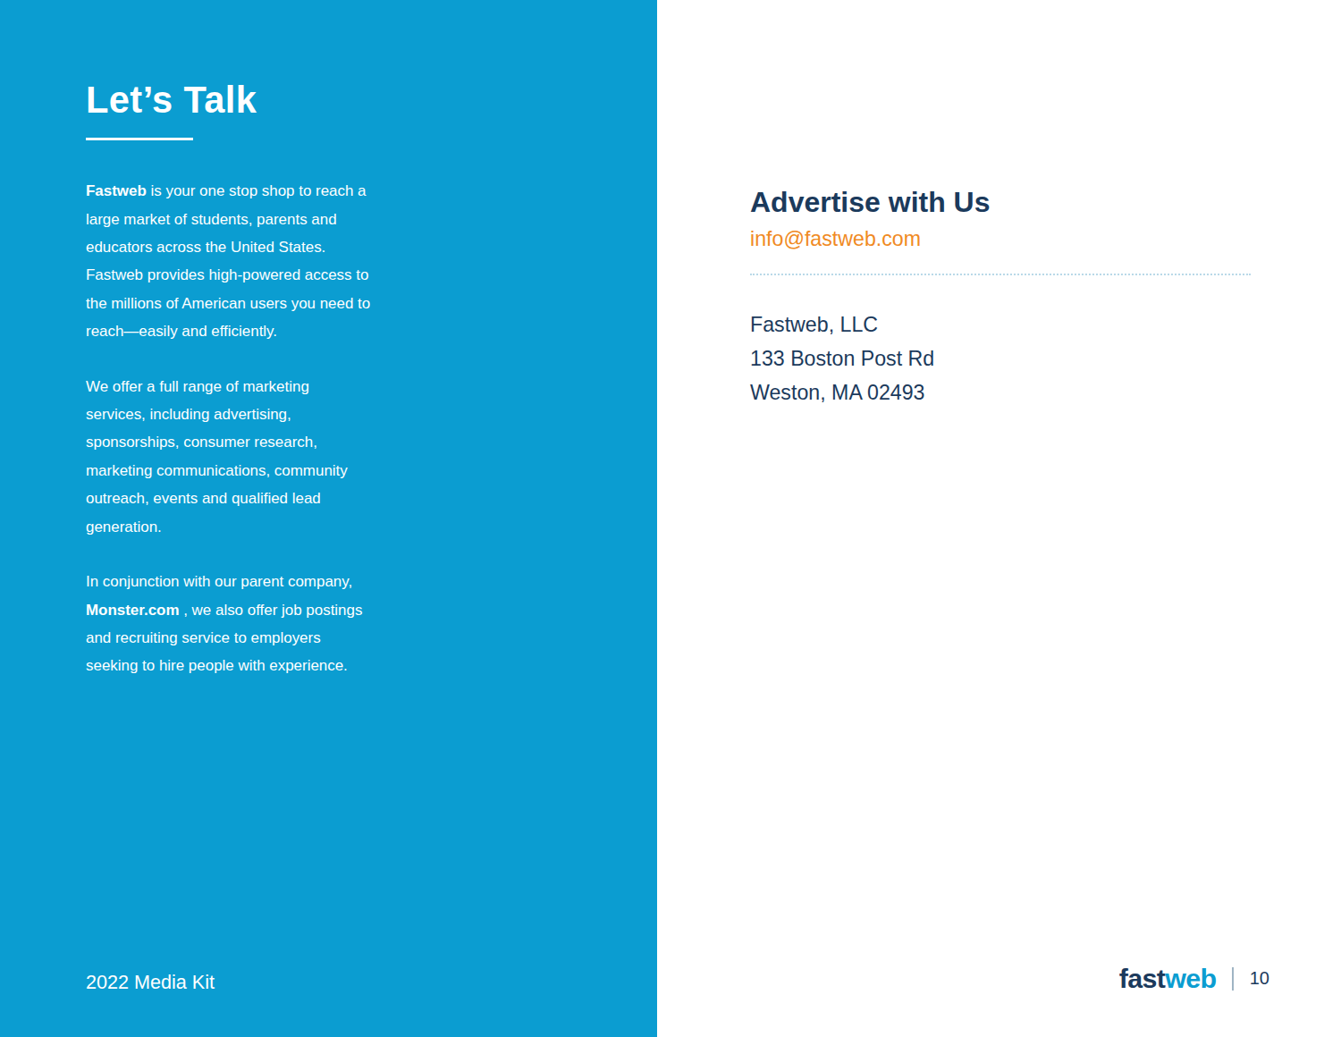Let’s Talk
Fastweb is your one stop shop to reach a large market of students, parents and educators across the United States. Fastweb provides high-powered access to the millions of American users you need to reach—easily and efficiently.
We offer a full range of marketing services, including advertising, sponsorships, consumer research, marketing communications, community outreach, events and qualified lead generation.
In conjunction with our parent company, Monster.com , we also offer job postings and recruiting service to employers seeking to hire people with experience.
2022 Media Kit
Advertise with Us
info@fastweb.com
Fastweb, LLC
133 Boston Post Rd
Weston, MA 02493
fast web 10